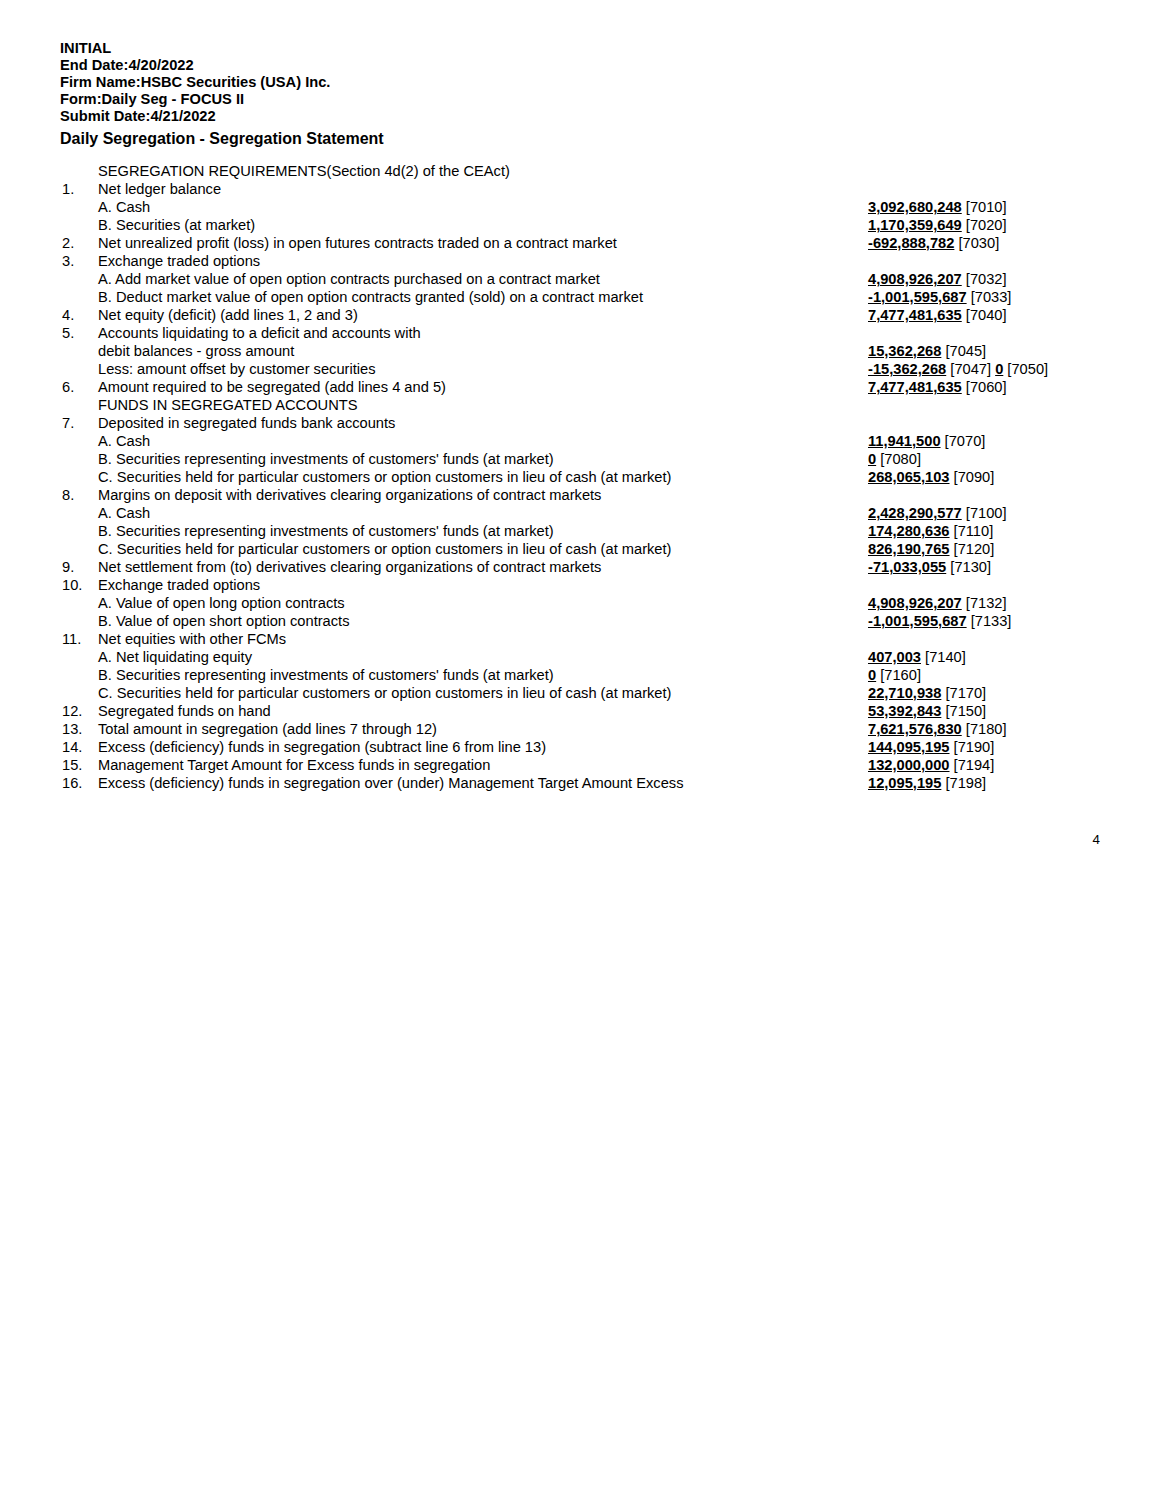INITIAL
End Date:4/20/2022
Firm Name:HSBC Securities (USA) Inc.
Form:Daily Seg - FOCUS II
Submit Date:4/21/2022
Daily Segregation - Segregation Statement
| | SEGREGATION REQUIREMENTS(Section 4d(2) of the CEAct) | |
| 1. | Net ledger balance | |
| | A. Cash | 3,092,680,248 [7010] |
| | B. Securities (at market) | 1,170,359,649 [7020] |
| 2. | Net unrealized profit (loss) in open futures contracts traded on a contract market | -692,888,782 [7030] |
| 3. | Exchange traded options | |
| | A. Add market value of open option contracts purchased on a contract market | 4,908,926,207 [7032] |
| | B. Deduct market value of open option contracts granted (sold) on a contract market | -1,001,595,687 [7033] |
| 4. | Net equity (deficit) (add lines 1, 2 and 3) | 7,477,481,635 [7040] |
| 5. | Accounts liquidating to a deficit and accounts with | |
| | debit balances - gross amount | 15,362,268 [7045] |
| | Less: amount offset by customer securities | -15,362,268 [7047] 0 [7050] |
| 6. | Amount required to be segregated (add lines 4 and 5) | 7,477,481,635 [7060] |
| | FUNDS IN SEGREGATED ACCOUNTS | |
| 7. | Deposited in segregated funds bank accounts | |
| | A. Cash | 11,941,500 [7070] |
| | B. Securities representing investments of customers' funds (at market) | 0 [7080] |
| | C. Securities held for particular customers or option customers in lieu of cash (at market) | 268,065,103 [7090] |
| 8. | Margins on deposit with derivatives clearing organizations of contract markets | |
| | A. Cash | 2,428,290,577 [7100] |
| | B. Securities representing investments of customers' funds (at market) | 174,280,636 [7110] |
| | C. Securities held for particular customers or option customers in lieu of cash (at market) | 826,190,765 [7120] |
| 9. | Net settlement from (to) derivatives clearing organizations of contract markets | -71,033,055 [7130] |
| 10. | Exchange traded options | |
| | A. Value of open long option contracts | 4,908,926,207 [7132] |
| | B. Value of open short option contracts | -1,001,595,687 [7133] |
| 11. | Net equities with other FCMs | |
| | A. Net liquidating equity | 407,003 [7140] |
| | B. Securities representing investments of customers' funds (at market) | 0 [7160] |
| | C. Securities held for particular customers or option customers in lieu of cash (at market) | 22,710,938 [7170] |
| 12. | Segregated funds on hand | 53,392,843 [7150] |
| 13. | Total amount in segregation (add lines 7 through 12) | 7,621,576,830 [7180] |
| 14. | Excess (deficiency) funds in segregation (subtract line 6 from line 13) | 144,095,195 [7190] |
| 15. | Management Target Amount for Excess funds in segregation | 132,000,000 [7194] |
| 16. | Excess (deficiency) funds in segregation over (under) Management Target Amount Excess | 12,095,195 [7198] |
4